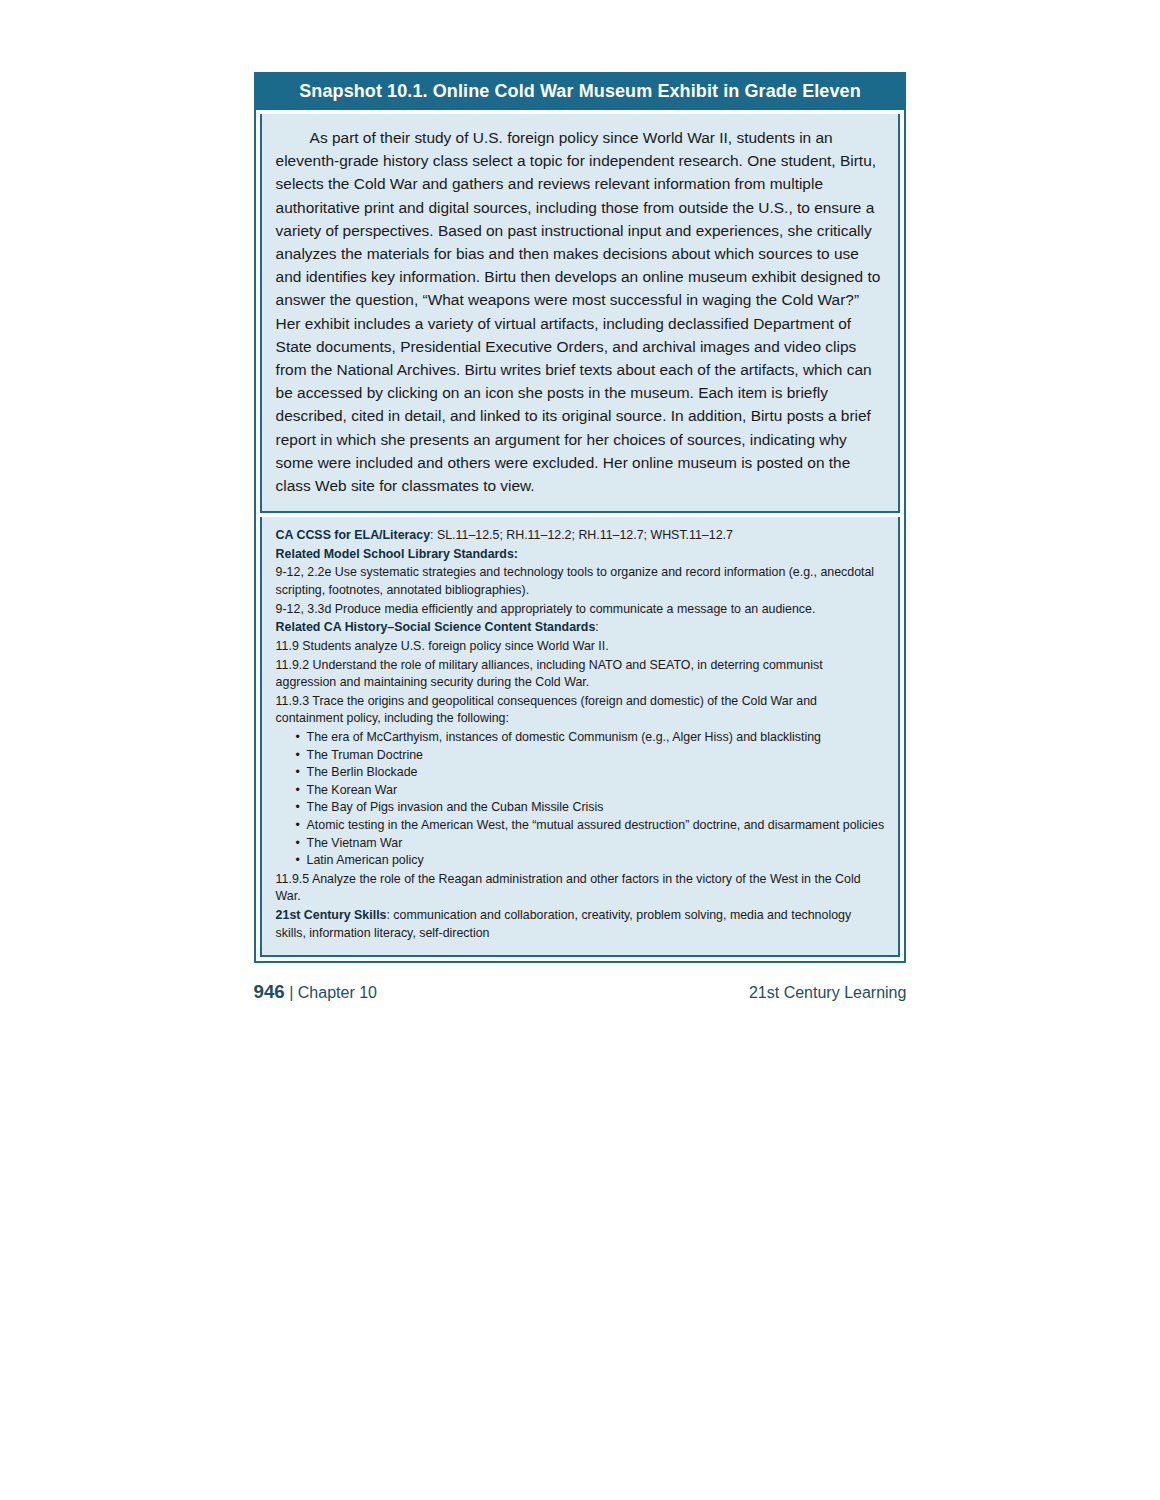Snapshot 10.1. Online Cold War Museum Exhibit in Grade Eleven
As part of their study of U.S. foreign policy since World War II, students in an eleventh-grade history class select a topic for independent research. One student, Birtu, selects the Cold War and gathers and reviews relevant information from multiple authoritative print and digital sources, including those from outside the U.S., to ensure a variety of perspectives. Based on past instructional input and experiences, she critically analyzes the materials for bias and then makes decisions about which sources to use and identifies key information. Birtu then develops an online museum exhibit designed to answer the question, “What weapons were most successful in waging the Cold War?” Her exhibit includes a variety of virtual artifacts, including declassified Department of State documents, Presidential Executive Orders, and archival images and video clips from the National Archives. Birtu writes brief texts about each of the artifacts, which can be accessed by clicking on an icon she posts in the museum. Each item is briefly described, cited in detail, and linked to its original source. In addition, Birtu posts a brief report in which she presents an argument for her choices of sources, indicating why some were included and others were excluded. Her online museum is posted on the class Web site for classmates to view.
CA CCSS for ELA/Literacy: SL.11–12.5; RH.11–12.2; RH.11–12.7; WHST.11–12.7
Related Model School Library Standards:
9-12, 2.2e Use systematic strategies and technology tools to organize and record information (e.g., anecdotal scripting, footnotes, annotated bibliographies).
9-12, 3.3d Produce media efficiently and appropriately to communicate a message to an audience.
Related CA History–Social Science Content Standards:
11.9 Students analyze U.S. foreign policy since World War II.
11.9.2 Understand the role of military alliances, including NATO and SEATO, in deterring communist aggression and maintaining security during the Cold War.
11.9.3 Trace the origins and geopolitical consequences (foreign and domestic) of the Cold War and containment policy, including the following:
The era of McCarthyism, instances of domestic Communism (e.g., Alger Hiss) and blacklisting
The Truman Doctrine
The Berlin Blockade
The Korean War
The Bay of Pigs invasion and the Cuban Missile Crisis
Atomic testing in the American West, the “mutual assured destruction” doctrine, and disarmament policies
The Vietnam War
Latin American policy
11.9.5 Analyze the role of the Reagan administration and other factors in the victory of the West in the Cold War.
21st Century Skills: communication and collaboration, creativity, problem solving, media and technology skills, information literacy, self-direction
946 | Chapter 10
21st Century Learning